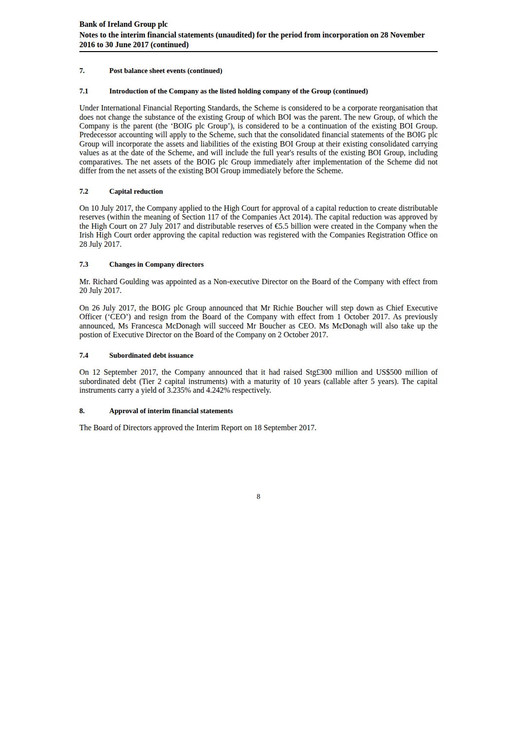Bank of Ireland Group plc
Notes to the interim financial statements (unaudited) for the period from incorporation on 28 November 2016 to 30 June 2017 (continued)
7. Post balance sheet events (continued)
7.1 Introduction of the Company as the listed holding company of the Group (continued)
Under International Financial Reporting Standards, the Scheme is considered to be a corporate reorganisation that does not change the substance of the existing Group of which BOI was the parent. The new Group, of which the Company is the parent (the ‘BOIG plc Group’), is considered to be a continuation of the existing BOI Group. Predecessor accounting will apply to the Scheme, such that the consolidated financial statements of the BOIG plc Group will incorporate the assets and liabilities of the existing BOI Group at their existing consolidated carrying values as at the date of the Scheme, and will include the full year's results of the existing BOI Group, including comparatives. The net assets of the BOIG plc Group immediately after implementation of the Scheme did not differ from the net assets of the existing BOI Group immediately before the Scheme.
7.2 Capital reduction
On 10 July 2017, the Company applied to the High Court for approval of a capital reduction to create distributable reserves (within the meaning of Section 117 of the Companies Act 2014). The capital reduction was approved by the High Court on 27 July 2017 and distributable reserves of €5.5 billion were created in the Company when the Irish High Court order approving the capital reduction was registered with the Companies Registration Office on 28 July 2017.
7.3 Changes in Company directors
Mr. Richard Goulding was appointed as a Non-executive Director on the Board of the Company with effect from 20 July 2017.
On 26 July 2017, the BOIG plc Group announced that Mr Richie Boucher will step down as Chief Executive Officer (‘CEO’) and resign from the Board of the Company with effect from 1 October 2017. As previously announced, Ms Francesca McDonagh will succeed Mr Boucher as CEO. Ms McDonagh will also take up the postion of Executive Director on the Board of the Company on 2 October 2017.
7.4 Subordinated debt issuance
On 12 September 2017, the Company announced that it had raised Stg£300 million and US$500 million of subordinated debt (Tier 2 capital instruments) with a maturity of 10 years (callable after 5 years). The capital instruments carry a yield of 3.235% and 4.242% respectively.
8. Approval of interim financial statements
The Board of Directors approved the Interim Report on 18 September 2017.
8